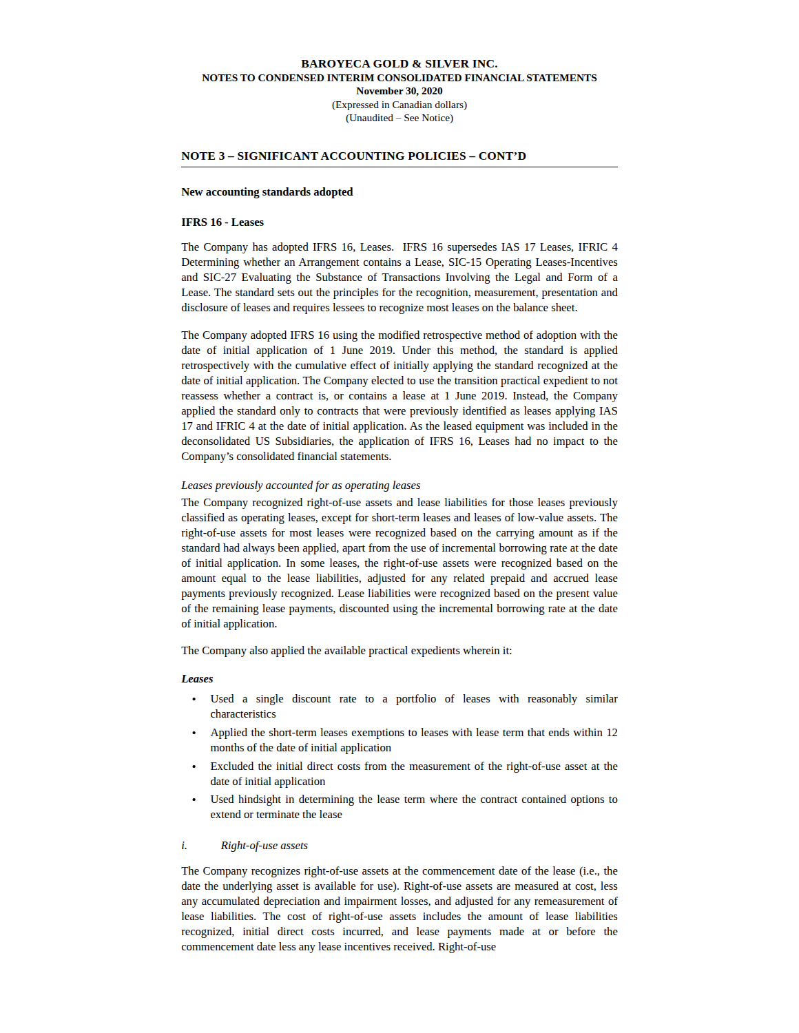BAROYECA GOLD & SILVER INC.
NOTES TO CONDENSED INTERIM CONSOLIDATED FINANCIAL STATEMENTS
November 30, 2020
(Expressed in Canadian dollars)
(Unaudited – See Notice)
NOTE 3 – SIGNIFICANT ACCOUNTING POLICIES – CONT’D
New accounting standards adopted
IFRS 16 - Leases
The Company has adopted IFRS 16, Leases. IFRS 16 supersedes IAS 17 Leases, IFRIC 4 Determining whether an Arrangement contains a Lease, SIC-15 Operating Leases-Incentives and SIC-27 Evaluating the Substance of Transactions Involving the Legal and Form of a Lease. The standard sets out the principles for the recognition, measurement, presentation and disclosure of leases and requires lessees to recognize most leases on the balance sheet.
The Company adopted IFRS 16 using the modified retrospective method of adoption with the date of initial application of 1 June 2019. Under this method, the standard is applied retrospectively with the cumulative effect of initially applying the standard recognized at the date of initial application. The Company elected to use the transition practical expedient to not reassess whether a contract is, or contains a lease at 1 June 2019. Instead, the Company applied the standard only to contracts that were previously identified as leases applying IAS 17 and IFRIC 4 at the date of initial application. As the leased equipment was included in the deconsolidated US Subsidiaries, the application of IFRS 16, Leases had no impact to the Company’s consolidated financial statements.
Leases previously accounted for as operating leases
The Company recognized right-of-use assets and lease liabilities for those leases previously classified as operating leases, except for short-term leases and leases of low-value assets. The right-of-use assets for most leases were recognized based on the carrying amount as if the standard had always been applied, apart from the use of incremental borrowing rate at the date of initial application. In some leases, the right-of-use assets were recognized based on the amount equal to the lease liabilities, adjusted for any related prepaid and accrued lease payments previously recognized. Lease liabilities were recognized based on the present value of the remaining lease payments, discounted using the incremental borrowing rate at the date of initial application.
The Company also applied the available practical expedients wherein it:
Leases
Used a single discount rate to a portfolio of leases with reasonably similar characteristics
Applied the short-term leases exemptions to leases with lease term that ends within 12 months of the date of initial application
Excluded the initial direct costs from the measurement of the right-of-use asset at the date of initial application
Used hindsight in determining the lease term where the contract contained options to extend or terminate the lease
i. Right-of-use assets
The Company recognizes right-of-use assets at the commencement date of the lease (i.e., the date the underlying asset is available for use). Right-of-use assets are measured at cost, less any accumulated depreciation and impairment losses, and adjusted for any remeasurement of lease liabilities. The cost of right-of-use assets includes the amount of lease liabilities recognized, initial direct costs incurred, and lease payments made at or before the commencement date less any lease incentives received. Right-of-use